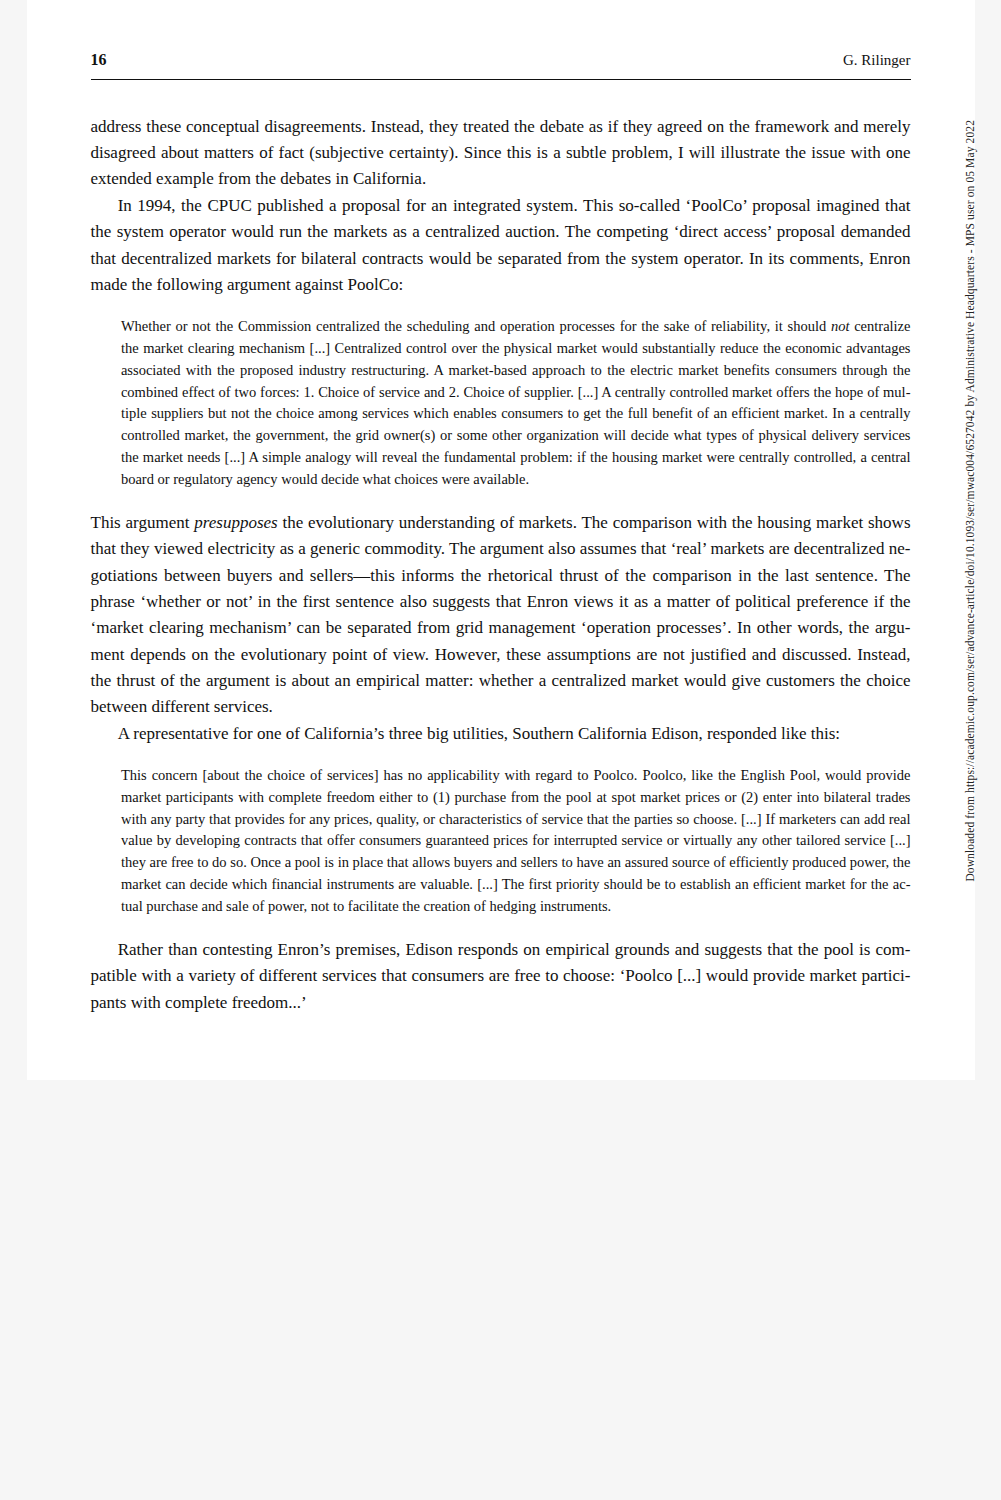Downloaded from https://academic.oup.com/ser/advance-article/doi/10.1093/ser/mwac004/6527042 by Administrative Headquarters - MPS user on 05 May 2022
16 G. Rilinger
address these conceptual disagreements. Instead, they treated the debate as if they agreed on the framework and merely disagreed about matters of fact (subjective certainty). Since this is a subtle problem, I will illustrate the issue with one extended example from the debates in California.
In 1994, the CPUC published a proposal for an integrated system. This so-called ‘PoolCo’ proposal imagined that the system operator would run the markets as a centralized auction. The competing ‘direct access’ proposal demanded that decentralized markets for bilateral contracts would be separated from the system operator. In its comments, Enron made the following argument against PoolCo:
Whether or not the Commission centralized the scheduling and operation processes for the sake of reliability, it should not centralize the market clearing mechanism [...] Centralized control over the physical market would substantially reduce the economic advantages associated with the proposed industry restructuring. A market-based approach to the electric market benefits consumers through the combined effect of two forces: 1. Choice of service and 2. Choice of supplier. [...] A centrally controlled market offers the hope of multiple suppliers but not the choice among services which enables consumers to get the full benefit of an efficient market. In a centrally controlled market, the government, the grid owner(s) or some other organization will decide what types of physical delivery services the market needs [...] A simple analogy will reveal the fundamental problem: if the housing market were centrally controlled, a central board or regulatory agency would decide what choices were available.
This argument presupposes the evolutionary understanding of markets. The comparison with the housing market shows that they viewed electricity as a generic commodity. The argument also assumes that ‘real’ markets are decentralized negotiations between buyers and sellers—this informs the rhetorical thrust of the comparison in the last sentence. The phrase ‘whether or not’ in the first sentence also suggests that Enron views it as a matter of political preference if the ‘market clearing mechanism’ can be separated from grid management ‘operation processes’. In other words, the argument depends on the evolutionary point of view. However, these assumptions are not justified and discussed. Instead, the thrust of the argument is about an empirical matter: whether a centralized market would give customers the choice between different services.
A representative for one of California’s three big utilities, Southern California Edison, responded like this:
This concern [about the choice of services] has no applicability with regard to Poolco. Poolco, like the English Pool, would provide market participants with complete freedom either to (1) purchase from the pool at spot market prices or (2) enter into bilateral trades with any party that provides for any prices, quality, or characteristics of service that the parties so choose. [...] If marketers can add real value by developing contracts that offer consumers guaranteed prices for interrupted service or virtually any other tailored service [...] they are free to do so. Once a pool is in place that allows buyers and sellers to have an assured source of efficiently produced power, the market can decide which financial instruments are valuable. [...] The first priority should be to establish an efficient market for the actual purchase and sale of power, not to facilitate the creation of hedging instruments.
Rather than contesting Enron’s premises, Edison responds on empirical grounds and suggests that the pool is compatible with a variety of different services that consumers are free to choose: ‘Poolco [...] would provide market participants with complete freedom...’